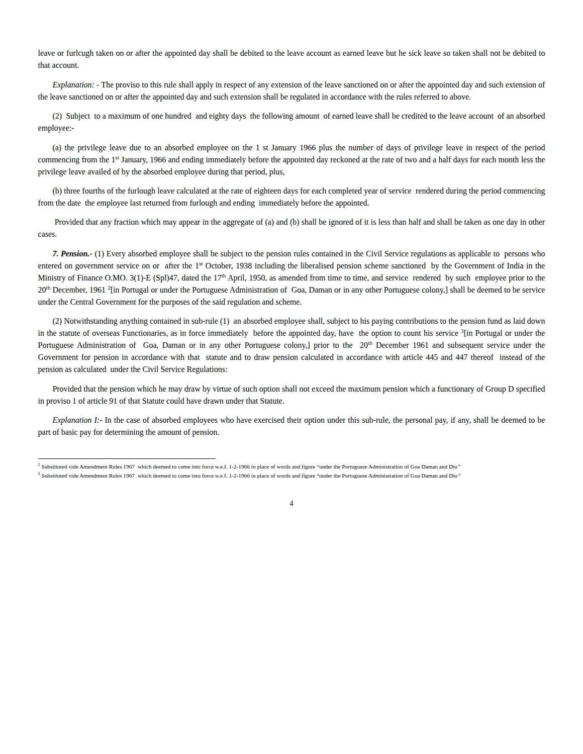leave or furlcugh taken on or after the appointed day shall be debited to the leave account as earned leave but he sick leave so taken shall not be debited to that account.
Explanation: - The proviso to this rule shall apply in respect of any extension of the leave sanctioned on or after the appointed day and such extension of the leave sanctioned on or after the appointed day and such extension shall be regulated in accordance with the rules referred to above.
(2) Subject to a maximum of one hundred and eighty days the following amount of earned leave shall be credited to the leave account of an absorbed employee:-
(a) the privilege leave due to an absorbed employee on the 1 st January 1966 plus the number of days of privilege leave in respect of the period commencing from the 1st January, 1966 and ending immediately before the appointed day reckoned at the rate of two and a half days for each month less the privilege leave availed of by the absorbed employee during that period, plus,
(b) three fourths of the furlough leave calculated at the rate of eighteen days for each completed year of service rendered during the period commencing from the date the employee last returned from furlough and ending immediately before the appointed.
Provided that any fraction which may appear in the aggregate of (a) and (b) shall be ignored of it is less than half and shall be taken as one day in other cases.
7. Pension.- (1) Every absorbed employee shall be subject to the pension rules contained in the Civil Service regulations as applicable to persons who entered on government service on or after the 1st October, 1938 including the liberalised pension scheme sanctioned by the Government of India in the Ministry of Finance O.MO. 3(1)-E (Spl)47, dated the 17th April, 1950, as amended from time to time, and service rendered by such employee prior to the 20th December, 1961 2[in Portugal or under the Portuguese Administration of Goa, Daman or in any other Portuguese colony,] shall be deemed to be service under the Central Government for the purposes of the said regulation and scheme.
(2) Notwithstanding anything contained in sub-rule (1) an absorbed employee shall, subject to his paying contributions to the pension fund as laid down in the statute of overseas Functionaries, as in force immediately before the appointed day, have the option to count his service 3[in Portugal or under the Portuguese Administration of Goa, Daman or in any other Portuguese colony,] prior to the 20th December 1961 and subsequent service under the Government for pension in accordance with that statute and to draw pension calculated in accordance with article 445 and 447 thereof instead of the pension as calculated under the Civil Service Regulations:
Provided that the pension which he may draw by virtue of such option shall not exceed the maximum pension which a functionary of Group D specified in proviso 1 of article 91 of that Statute could have drawn under that Statute.
Explanation I:- In the case of absorbed employees who have exercised their option under this sub-rule, the personal pay, if any, shall be deemed to be part of basic pay for determining the amount of pension.
2 Substituted vide Amendment Rules 1967 which deemed to come into force w.e.f. 1-2-1966 in place of words and figure “under the Portuguese Administration of Goa Daman and Diu”
3 Substituted vide Amendment Rules 1967 which deemed to come into force w.e.f. 1-2-1966 in place of words and figure “under the Portuguese Administration of Goa Daman and Diu”
4